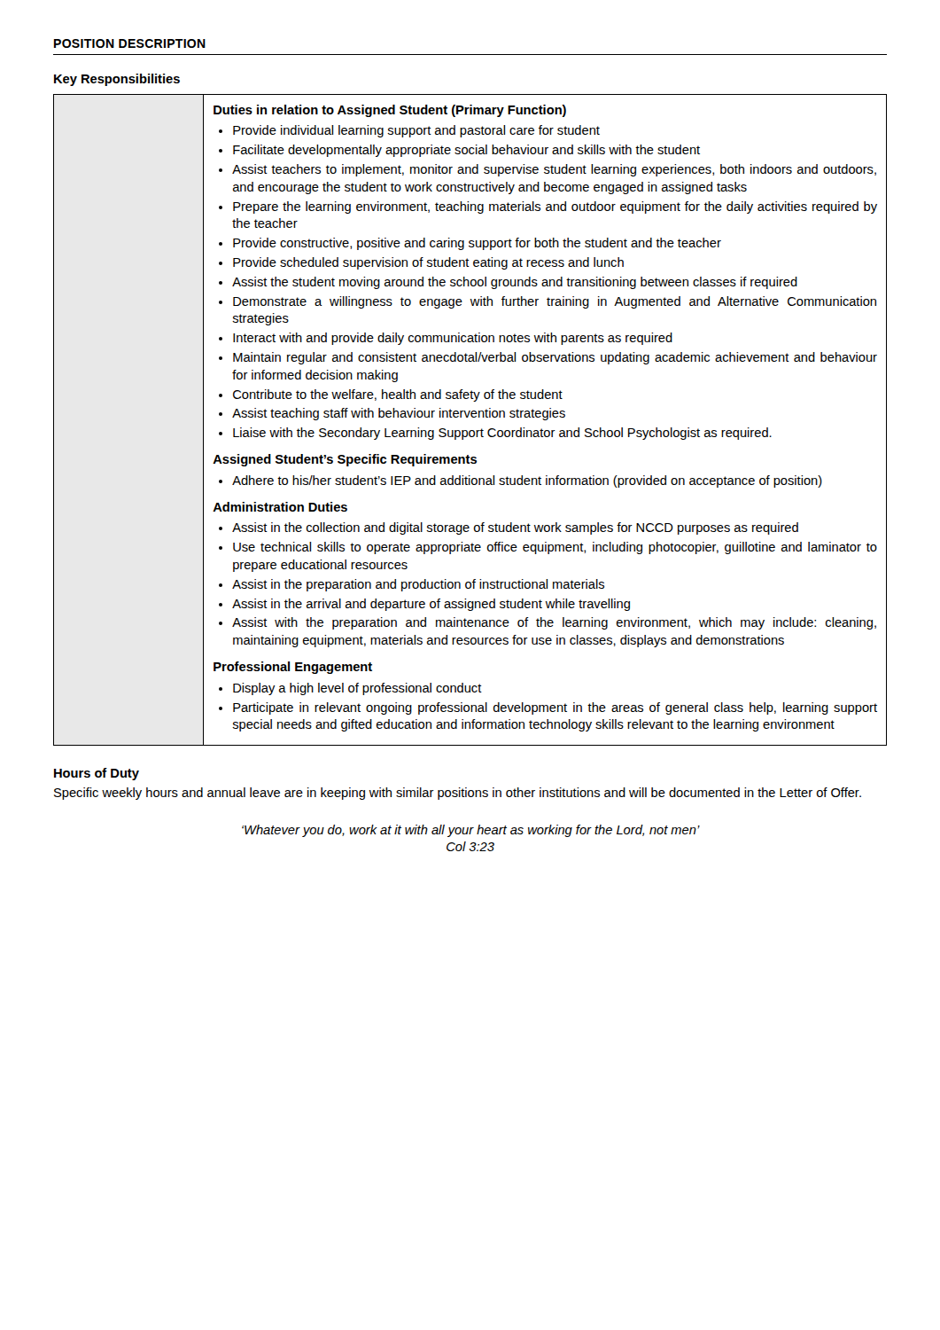POSITION DESCRIPTION
Key Responsibilities
| | Duties in relation to Assigned Student (Primary Function) Provide individual learning support and pastoral care for student Facilitate developmentally appropriate social behaviour and skills with the student Assist teachers to implement, monitor and supervise student learning experiences, both indoors and outdoors, and encourage the student to work constructively and become engaged in assigned tasks Prepare the learning environment, teaching materials and outdoor equipment for the daily activities required by the teacher Provide constructive, positive and caring support for both the student and the teacher Provide scheduled supervision of student eating at recess and lunch Assist the student moving around the school grounds and transitioning between classes if required Demonstrate a willingness to engage with further training in Augmented and Alternative Communication strategies Interact with and provide daily communication notes with parents as required Maintain regular and consistent anecdotal/verbal observations updating academic achievement and behaviour for informed decision making Contribute to the welfare, health and safety of the student Assist teaching staff with behaviour intervention strategies Liaise with the Secondary Learning Support Coordinator and School Psychologist as required. Assigned Student’s Specific Requirements Adhere to his/her student’s IEP and additional student information (provided on acceptance of position) Administration Duties Assist in the collection and digital storage of student work samples for NCCD purposes as required Use technical skills to operate appropriate office equipment, including photocopier, guillotine and laminator to prepare educational resources Assist in the preparation and production of instructional materials Assist in the arrival and departure of assigned student while travelling Assist with the preparation and maintenance of the learning environment, which may include: cleaning, maintaining equipment, materials and resources for use in classes, displays and demonstrations Professional Engagement Display a high level of professional conduct Participate in relevant ongoing professional development in the areas of general class help, learning support special needs and gifted education and information technology skills relevant to the learning environment |
Hours of Duty
Specific weekly hours and annual leave are in keeping with similar positions in other institutions and will be documented in the Letter of Offer.
‘Whatever you do, work at it with all your heart as working for the Lord, not men’
Col 3:23